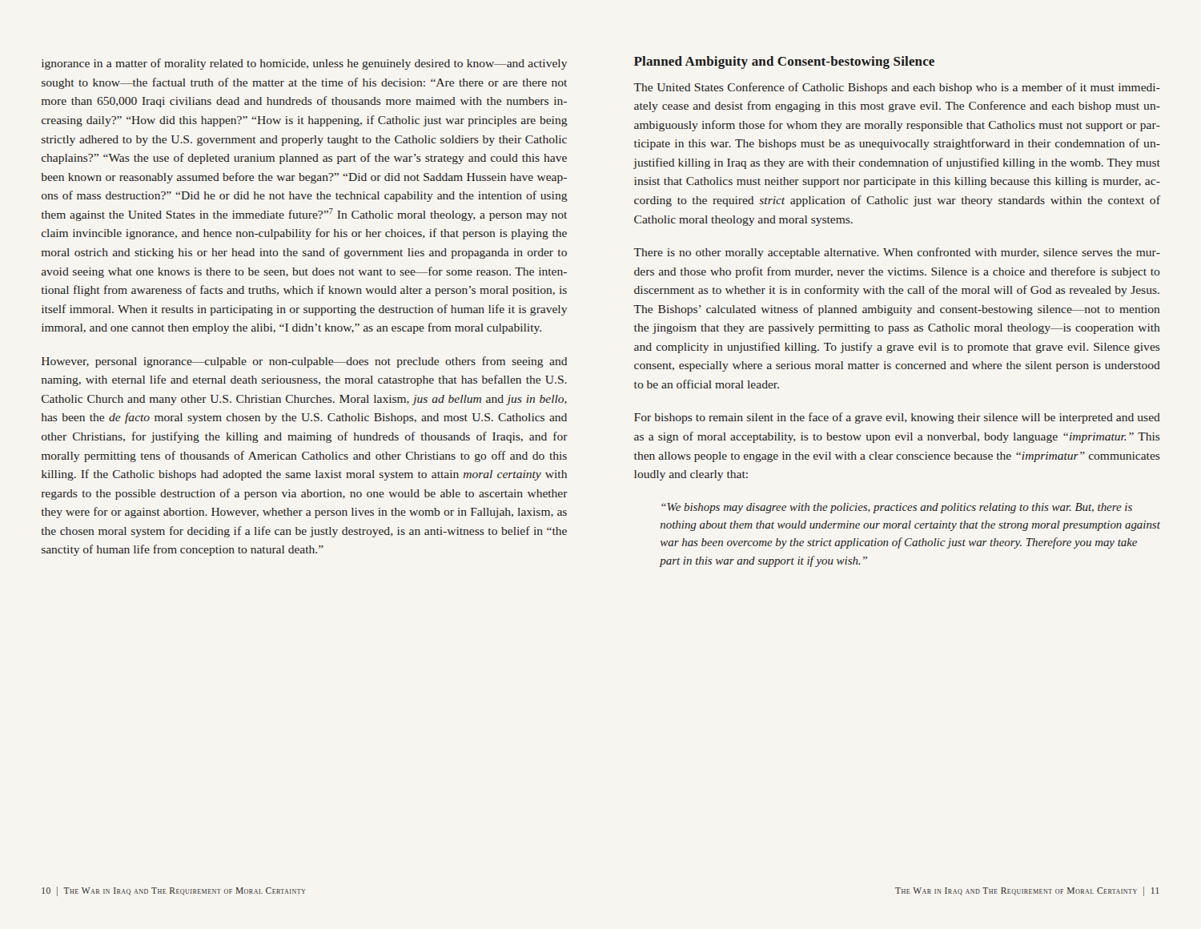ignorance in a matter of morality related to homicide, unless he genuinely desired to know—and actively sought to know—the factual truth of the matter at the time of his decision: “Are there or are there not more than 650,000 Iraqi civilians dead and hundreds of thousands more maimed with the numbers increasing daily?” “How did this happen?” “How is it happening, if Catholic just war principles are being strictly adhered to by the U.S. government and properly taught to the Catholic soldiers by their Catholic chaplains?” “Was the use of depleted uranium planned as part of the war’s strategy and could this have been known or reasonably assumed before the war began?” “Did or did not Saddam Hussein have weapons of mass destruction?” “Did he or did he not have the technical capability and the intention of using them against the United States in the immediate future?”7 In Catholic moral theology, a person may not claim invincible ignorance, and hence non-culpability for his or her choices, if that person is playing the moral ostrich and sticking his or her head into the sand of government lies and propaganda in order to avoid seeing what one knows is there to be seen, but does not want to see—for some reason. The intentional flight from awareness of facts and truths, which if known would alter a person’s moral position, is itself immoral. When it results in participating in or supporting the destruction of human life it is gravely immoral, and one cannot then employ the alibi, “I didn’t know,” as an escape from moral culpability.
However, personal ignorance—culpable or non-culpable—does not preclude others from seeing and naming, with eternal life and eternal death seriousness, the moral catastrophe that has befallen the U.S. Catholic Church and many other U.S. Christian Churches. Moral laxism, jus ad bellum and jus in bello, has been the de facto moral system chosen by the U.S. Catholic Bishops, and most U.S. Catholics and other Christians, for justifying the killing and maiming of hundreds of thousands of Iraqis, and for morally permitting tens of thousands of American Catholics and other Christians to go off and do this killing. If the Catholic bishops had adopted the same laxist moral system to attain moral certainty with regards to the possible destruction of a person via abortion, no one would be able to ascertain whether they were for or against abortion. However, whether a person lives in the womb or in Fallujah, laxism, as the chosen moral system for deciding if a life can be justly destroyed, is an anti-witness to belief in “the sanctity of human life from conception to natural death.”
10 | The War in Iraq and The Requirement of Moral Certainty
Planned Ambiguity and Consent-bestowing Silence
The United States Conference of Catholic Bishops and each bishop who is a member of it must immediately cease and desist from engaging in this most grave evil. The Conference and each bishop must unambiguously inform those for whom they are morally responsible that Catholics must not support or participate in this war. The bishops must be as unequivocally straightforward in their condemnation of unjustified killing in Iraq as they are with their condemnation of unjustified killing in the womb. They must insist that Catholics must neither support nor participate in this killing because this killing is murder, according to the required strict application of Catholic just war theory standards within the context of Catholic moral theology and moral systems.
There is no other morally acceptable alternative. When confronted with murder, silence serves the murders and those who profit from murder, never the victims. Silence is a choice and therefore is subject to discernment as to whether it is in conformity with the call of the moral will of God as revealed by Jesus. The Bishops’ calculated witness of planned ambiguity and consent-bestowing silence—not to mention the jingoism that they are passively permitting to pass as Catholic moral theology—is cooperation with and complicity in unjustified killing. To justify a grave evil is to promote that grave evil. Silence gives consent, especially where a serious moral matter is concerned and where the silent person is understood to be an official moral leader.
For bishops to remain silent in the face of a grave evil, knowing their silence will be interpreted and used as a sign of moral acceptability, is to bestow upon evil a nonverbal, body language “imprimatur.” This then allows people to engage in the evil with a clear conscience because the “imprimatur” communicates loudly and clearly that:
“We bishops may disagree with the policies, practices and politics relating to this war. But, there is nothing about them that would undermine our moral certainty that the strong moral presumption against war has been overcome by the strict application of Catholic just war theory. Therefore you may take part in this war and support it if you wish.”
The War in Iraq and The Requirement of Moral Certainty | 11